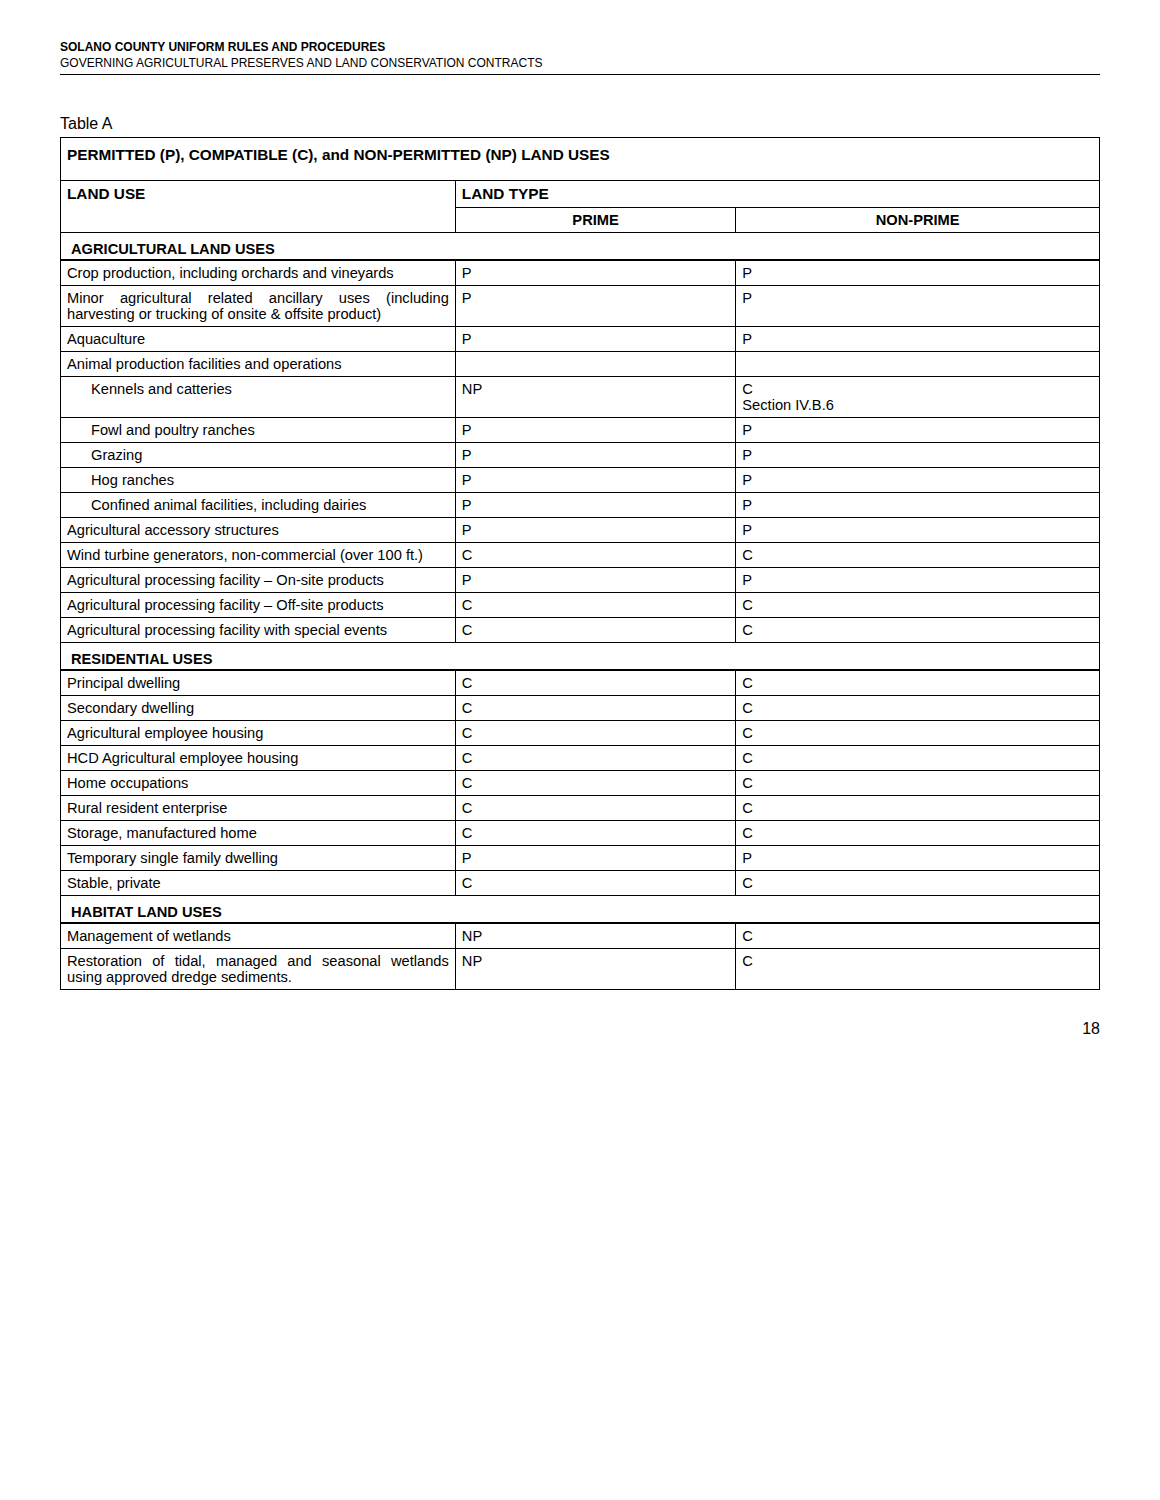SOLANO COUNTY UNIFORM RULES AND PROCEDURES
GOVERNING AGRICULTURAL PRESERVES AND LAND CONSERVATION CONTRACTS
Table A
| PERMITTED (P), COMPATIBLE (C), and NON-PERMITTED (NP) LAND USES |
| LAND USE | LAND TYPE |
| PRIME | NON-PRIME |
| AGRICULTURAL LAND USES |
| Crop production, including orchards and vineyards | P | P |
| Minor agricultural related ancillary uses (including harvesting or trucking of onsite & offsite product) | P | P |
| Aquaculture | P | P |
| Animal production facilities and operations | | |
| Kennels and catteries | NP | C Section IV.B.6 |
| Fowl and poultry ranches | P | P |
| Grazing | P | P |
| Hog ranches | P | P |
| Confined animal facilities, including dairies | P | P |
| Agricultural accessory structures | P | P |
| Wind turbine generators, non-commercial (over 100 ft.) | C | C |
| Agricultural processing facility – On-site products | P | P |
| Agricultural processing facility – Off-site products | C | C |
| Agricultural processing facility with special events | C | C |
| RESIDENTIAL USES |
| Principal dwelling | C | C |
| Secondary dwelling | C | C |
| Agricultural employee housing | C | C |
| HCD Agricultural employee housing | C | C |
| Home occupations | C | C |
| Rural resident enterprise | C | C |
| Storage, manufactured home | C | C |
| Temporary single family dwelling | P | P |
| Stable, private | C | C |
| HABITAT LAND USES |
| Management of wetlands | NP | C |
| Restoration of tidal, managed and seasonal wetlands using approved dredge sediments. | NP | C |
18